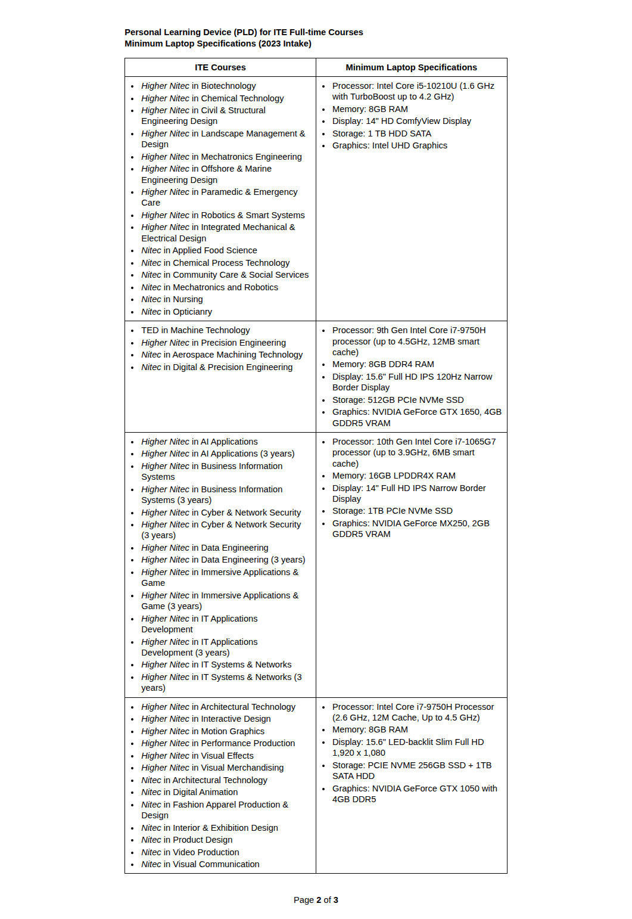Personal Learning Device (PLD) for ITE Full-time Courses
Minimum Laptop Specifications (2023 Intake)
| ITE Courses | Minimum Laptop Specifications |
| --- | --- |
| Higher Nitec in Biotechnology Higher Nitec in Chemical Technology Higher Nitec in Civil & Structural Engineering Design Higher Nitec in Landscape Management & Design Higher Nitec in Mechatronics Engineering Higher Nitec in Offshore & Marine Engineering Design Higher Nitec in Paramedic & Emergency Care Higher Nitec in Robotics & Smart Systems Higher Nitec in Integrated Mechanical & Electrical Design Nitec in Applied Food Science Nitec in Chemical Process Technology Nitec in Community Care & Social Services Nitec in Mechatronics and Robotics Nitec in Nursing Nitec in Opticianry | Processor: Intel Core i5-10210U (1.6 GHz with TurboBoost up to 4.2 GHz) Memory: 8GB RAM Display: 14" HD ComfyView Display Storage: 1 TB HDD SATA Graphics: Intel UHD Graphics |
| TED in Machine Technology Higher Nitec in Precision Engineering Nitec in Aerospace Machining Technology Nitec in Digital & Precision Engineering | Processor: 9th Gen Intel Core i7-9750H processor (up to 4.5GHz, 12MB smart cache) Memory: 8GB DDR4 RAM Display: 15.6" Full HD IPS 120Hz Narrow Border Display Storage: 512GB PCIe NVMe SSD Graphics: NVIDIA GeForce GTX 1650, 4GB GDDR5 VRAM |
| Higher Nitec in AI Applications Higher Nitec in AI Applications (3 years) Higher Nitec in Business Information Systems Higher Nitec in Business Information Systems (3 years) Higher Nitec in Cyber & Network Security Higher Nitec in Cyber & Network Security (3 years) Higher Nitec in Data Engineering Higher Nitec in Data Engineering (3 years) Higher Nitec in Immersive Applications & Game Higher Nitec in Immersive Applications & Game (3 years) Higher Nitec in IT Applications Development Higher Nitec in IT Applications Development (3 years) Higher Nitec in IT Systems & Networks Higher Nitec in IT Systems & Networks (3 years) | Processor: 10th Gen Intel Core i7-1065G7 processor (up to 3.9GHz, 6MB smart cache) Memory: 16GB LPDDR4X RAM Display: 14" Full HD IPS Narrow Border Display Storage: 1TB PCIe NVMe SSD Graphics: NVIDIA GeForce MX250, 2GB GDDR5 VRAM |
| Higher Nitec in Architectural Technology Higher Nitec in Interactive Design Higher Nitec in Motion Graphics Higher Nitec in Performance Production Higher Nitec in Visual Effects Higher Nitec in Visual Merchandising Nitec in Architectural Technology Nitec in Digital Animation Nitec in Fashion Apparel Production & Design Nitec in Interior & Exhibition Design Nitec in Product Design Nitec in Video Production Nitec in Visual Communication | Processor: Intel Core i7-9750H Processor (2.6 GHz, 12M Cache, Up to 4.5 GHz) Memory: 8GB RAM Display: 15.6" LED-backlit Slim Full HD 1,920 x 1,080 Storage: PCIE NVME 256GB SSD + 1TB SATA HDD Graphics: NVIDIA GeForce GTX 1050 with 4GB DDR5 |
Page 2 of 3